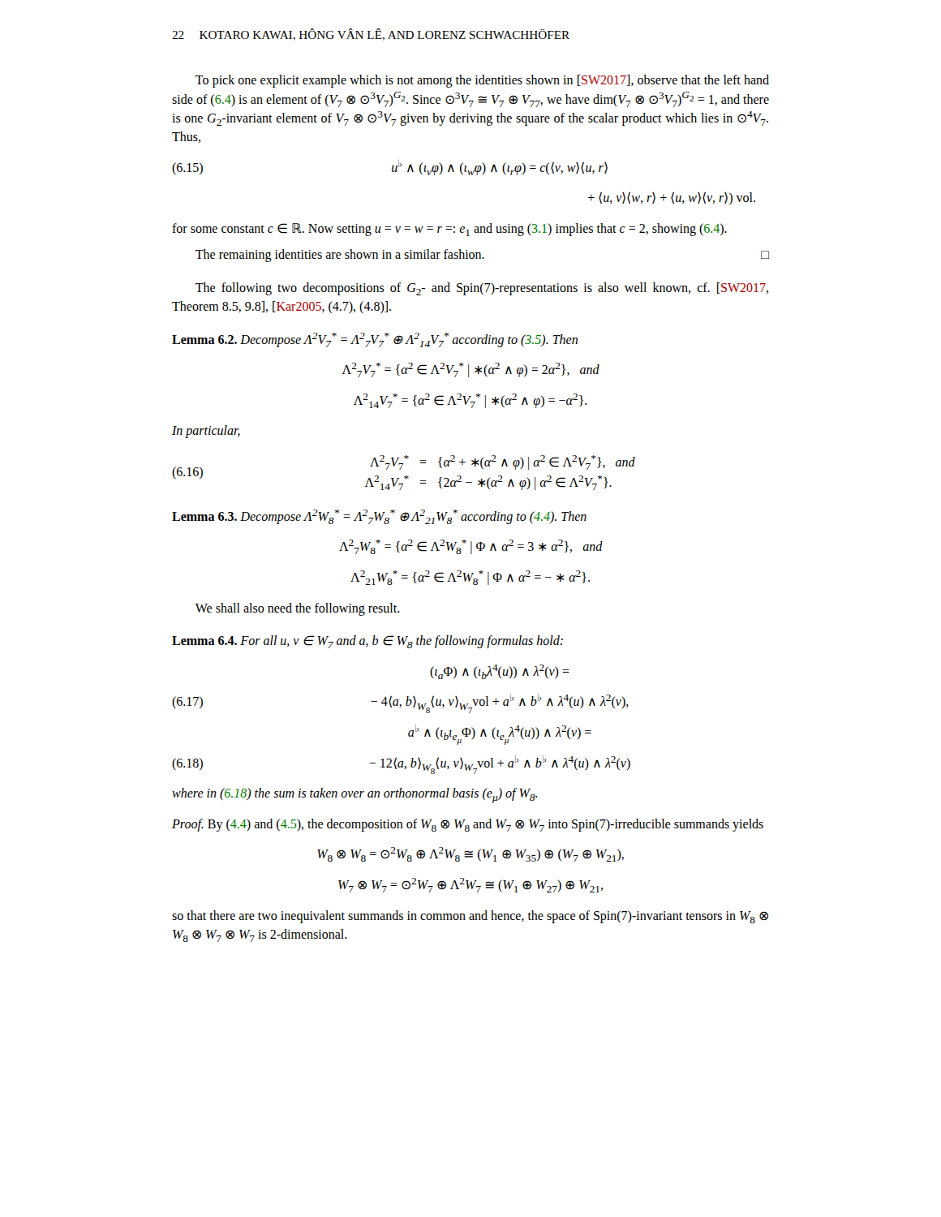22 KOTARO KAWAI, HÔNG VÂN LÊ, AND LORENZ SCHWACHHÖFER
To pick one explicit example which is not among the identities shown in [SW2017], observe that the left hand side of (6.4) is an element of (V7 ⊗ ⊙3V7)G2. Since ⊙3V7 ≅ V7 ⊕ V77, we have dim(V7 ⊗ ⊙3V7)G2 = 1, and there is one G2-invariant element of V7 ⊗ ⊙3V7 given by deriving the square of the scalar product which lies in ⊙4V7. Thus,
(6.15)
u♭ ∧ (ιvφ) ∧ (ιwφ) ∧ (ιrφ) = c(⟨v, w⟩⟨u, r⟩
+ ⟨u, v⟩⟨w, r⟩ + ⟨u, w⟩⟨v, r⟩) vol.
for some constant c ∈ ℝ. Now setting u = v = w = r =: e1 and using (3.1) implies that c = 2, showing (6.4).
The remaining identities are shown in a similar fashion. □
The following two decompositions of G2- and Spin(7)-representations is also well known, cf. [SW2017, Theorem 8.5, 9.8], [Kar2005, (4.7), (4.8)].
Lemma 6.2. Decompose Λ2V7* = Λ27V7* ⊕ Λ214V7* according to (3.5). Then
Λ27V7* = {α2 ∈ Λ2V7* | ∗(α2 ∧ φ) = 2α2}, and
Λ214V7* = {α2 ∈ Λ2V7* | ∗(α2 ∧ φ) = −α2}.
In particular,
(6.16)
| Λ 2 7 V 7 * | = | { α 2 + ∗( α 2 ∧ φ ) / α 2 ∈ Λ 2 V 7 * }, and |
| Λ 2 14 V 7 * | = | {2 α 2 − ∗( α 2 ∧ φ ) / α 2 ∈ Λ 2 V 7 * }. |
Lemma 6.3. Decompose Λ2W8* = Λ27W8* ⊕ Λ221W8* according to (4.4). Then
Λ27W8* = {α2 ∈ Λ2W8* | Φ ∧ α2 = 3 ∗ α2}, and
Λ221W8* = {α2 ∈ Λ2W8* | Φ ∧ α2 = − ∗ α2}.
We shall also need the following result.
Lemma 6.4. For all u, v ∈ W7 and a, b ∈ W8 the following formulas hold:
(ιaΦ) ∧ (ιbλ4(u)) ∧ λ2(v) =
(6.17)
− 4⟨a, b⟩W8⟨u, v⟩W7vol + a♭ ∧ b♭ ∧ λ4(u) ∧ λ2(v),
a♭ ∧ (ιbιeμΦ) ∧ (ιeμλ4(u)) ∧ λ2(v) =
(6.18)
− 12⟨a, b⟩W8⟨u, v⟩W7vol + a♭ ∧ b♭ ∧ λ4(u) ∧ λ2(v)
where in (6.18) the sum is taken over an orthonormal basis (eμ) of W8.
Proof. By (4.4) and (4.5), the decomposition of W8 ⊗ W8 and W7 ⊗ W7 into Spin(7)-irreducible summands yields
W8 ⊗ W8 = ⊙2W8 ⊕ Λ2W8 ≅ (W1 ⊕ W35) ⊕ (W7 ⊕ W21),
W7 ⊗ W7 = ⊙2W7 ⊕ Λ2W7 ≅ (W1 ⊕ W27) ⊕ W21,
so that there are two inequivalent summands in common and hence, the space of Spin(7)-invariant tensors in W8 ⊗ W8 ⊗ W7 ⊗ W7 is 2-dimensional.